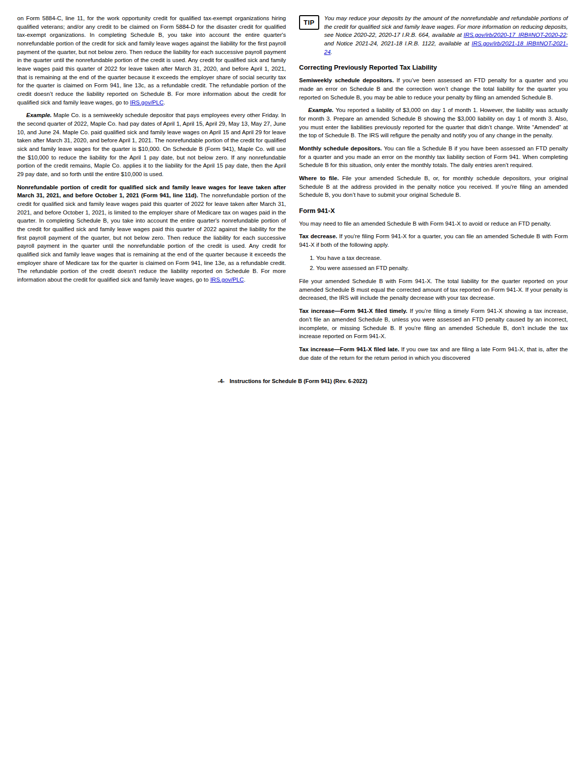on Form 5884-C, line 11, for the work opportunity credit for qualified tax-exempt organizations hiring qualified veterans; and/or any credit to be claimed on Form 5884-D for the disaster credit for qualified tax-exempt organizations. In completing Schedule B, you take into account the entire quarter's nonrefundable portion of the credit for sick and family leave wages against the liability for the first payroll payment of the quarter, but not below zero. Then reduce the liability for each successive payroll payment in the quarter until the nonrefundable portion of the credit is used. Any credit for qualified sick and family leave wages paid this quarter of 2022 for leave taken after March 31, 2020, and before April 1, 2021, that is remaining at the end of the quarter because it exceeds the employer share of social security tax for the quarter is claimed on Form 941, line 13c, as a refundable credit. The refundable portion of the credit doesn’t reduce the liability reported on Schedule B. For more information about the credit for qualified sick and family leave wages, go to IRS.gov/PLC.
Example. Maple Co. is a semiweekly schedule depositor that pays employees every other Friday. In the second quarter of 2022, Maple Co. had pay dates of April 1, April 15, April 29, May 13, May 27, June 10, and June 24. Maple Co. paid qualified sick and family leave wages on April 15 and April 29 for leave taken after March 31, 2020, and before April 1, 2021. The nonrefundable portion of the credit for qualified sick and family leave wages for the quarter is $10,000. On Schedule B (Form 941), Maple Co. will use the $10,000 to reduce the liability for the April 1 pay date, but not below zero. If any nonrefundable portion of the credit remains, Maple Co. applies it to the liability for the April 15 pay date, then the April 29 pay date, and so forth until the entire $10,000 is used.
Nonrefundable portion of credit for qualified sick and family leave wages for leave taken after March 31, 2021, and before October 1, 2021 (Form 941, line 11d). The nonrefundable portion of the credit for qualified sick and family leave wages paid this quarter of 2022 for leave taken after March 31, 2021, and before October 1, 2021, is limited to the employer share of Medicare tax on wages paid in the quarter. In completing Schedule B, you take into account the entire quarter's nonrefundable portion of the credit for qualified sick and family leave wages paid this quarter of 2022 against the liability for the first payroll payment of the quarter, but not below zero. Then reduce the liability for each successive payroll payment in the quarter until the nonrefundable portion of the credit is used. Any credit for qualified sick and family leave wages that is remaining at the end of the quarter because it exceeds the employer share of Medicare tax for the quarter is claimed on Form 941, line 13e, as a refundable credit. The refundable portion of the credit doesn't reduce the liability reported on Schedule B. For more information about the credit for qualified sick and family leave wages, go to IRS.gov/PLC.
TIP
You may reduce your deposits by the amount of the nonrefundable and refundable portions of the credit for qualified sick and family leave wages. For more information on reducing deposits, see Notice 2020-22, 2020-17 I.R.B. 664, available at IRS.gov/irb/2020-17_IRB#NOT-2020-22; and Notice 2021-24, 2021-18 I.R.B. 1122, available at IRS.gov/irb/2021-18_IRB#NOT-2021-24.
Correcting Previously Reported Tax Liability
Semiweekly schedule depositors. If you’ve been assessed an FTD penalty for a quarter and you made an error on Schedule B and the correction won’t change the total liability for the quarter you reported on Schedule B, you may be able to reduce your penalty by filing an amended Schedule B.
Example. You reported a liability of $3,000 on day 1 of month 1. However, the liability was actually for month 3. Prepare an amended Schedule B showing the $3,000 liability on day 1 of month 3. Also, you must enter the liabilities previously reported for the quarter that didn’t change. Write “Amended” at the top of Schedule B. The IRS will refigure the penalty and notify you of any change in the penalty.
Monthly schedule depositors. You can file a Schedule B if you have been assessed an FTD penalty for a quarter and you made an error on the monthly tax liability section of Form 941. When completing Schedule B for this situation, only enter the monthly totals. The daily entries aren’t required.
Where to file. File your amended Schedule B, or, for monthly schedule depositors, your original Schedule B at the address provided in the penalty notice you received. If you're filing an amended Schedule B, you don’t have to submit your original Schedule B.
Form 941-X
You may need to file an amended Schedule B with Form 941-X to avoid or reduce an FTD penalty.
Tax decrease. If you’re filing Form 941-X for a quarter, you can file an amended Schedule B with Form 941-X if both of the following apply.
You have a tax decrease.
You were assessed an FTD penalty.
File your amended Schedule B with Form 941-X. The total liability for the quarter reported on your amended Schedule B must equal the corrected amount of tax reported on Form 941-X. If your penalty is decreased, the IRS will include the penalty decrease with your tax decrease.
Tax increase—Form 941-X filed timely. If you’re filing a timely Form 941-X showing a tax increase, don’t file an amended Schedule B, unless you were assessed an FTD penalty caused by an incorrect, incomplete, or missing Schedule B. If you’re filing an amended Schedule B, don’t include the tax increase reported on Form 941-X.
Tax increase—Form 941-X filed late. If you owe tax and are filing a late Form 941-X, that is, after the due date of the return for the return period in which you discovered
-4-Instructions for Schedule B (Form 941) (Rev. 6-2022)